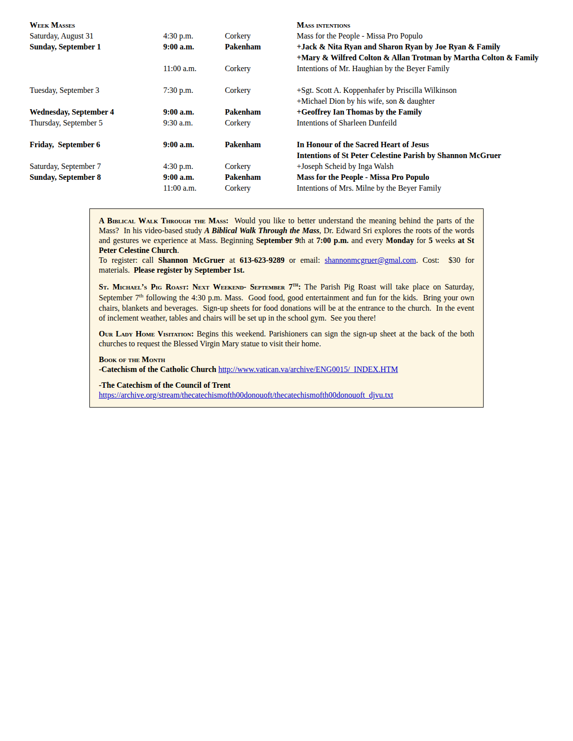| Week Masses | | | Mass intentions |
| Saturday, August 31 | 4:30 p.m. | Corkery | Mass for the People - Missa Pro Populo |
| Sunday, September 1 | 9:00 a.m. | Pakenham | +Jack & Nita Ryan and Sharon Ryan by Joe Ryan & Family |
| | | | +Mary & Wilfred Colton & Allan Trotman by Martha Colton & Family |
| | 11:00 a.m. | Corkery | Intentions of Mr. Haughian by the Beyer Family |
| Tuesday, September 3 | 7:30 p.m. | Corkery | +Sgt. Scott A. Koppenhafer by Priscilla Wilkinson |
| | | | +Michael Dion by his wife, son & daughter |
| Wednesday, September 4 | 9:00 a.m. | Pakenham | +Geoffrey Ian Thomas by the Family |
| Thursday, September 5 | 9:30 a.m. | Corkery | Intentions of Sharleen Dunfeild |
| Friday, September 6 | 9:00 a.m. | Pakenham | In Honour of the Sacred Heart of Jesus |
| | | | Intentions of St Peter Celestine Parish by Shannon McGruer |
| Saturday, September 7 | 4:30 p.m. | Corkery | +Joseph Scheid by Inga Walsh |
| Sunday, September 8 | 9:00 a.m. | Pakenham | Mass for the People - Missa Pro Populo |
| | 11:00 a.m. | Corkery | Intentions of Mrs. Milne by the Beyer Family |
A Biblical Walk Through the Mass: Would you like to better understand the meaning behind the parts of the Mass? In his video-based study A Biblical Walk Through the Mass, Dr. Edward Sri explores the roots of the words and gestures we experience at Mass. Beginning September 9th at 7:00 p.m. and every Monday for 5 weeks at St Peter Celestine Church.
To register: call Shannon McGruer at 613-623-9289 or email: shannonmcgruer@gmal.com. Cost: $30 for materials. Please register by September 1st.
St. Michael’s Pig Roast: Next Weekend- September 7th: The Parish Pig Roast will take place on Saturday, September 7th following the 4:30 p.m. Mass. Good food, good entertainment and fun for the kids. Bring your own chairs, blankets and beverages. Sign-up sheets for food donations will be at the entrance to the church. In the event of inclement weather, tables and chairs will be set up in the school gym. See you there!
Our Lady Home Visitation: Begins this weekend. Parishioners can sign the sign-up sheet at the back of the both churches to request the Blessed Virgin Mary statue to visit their home.
Book of the Month
-Catechism of the Catholic Church http://www.vatican.va/archive/ENG0015/_INDEX.HTM
-The Catechism of the Council of Trent
https://archive.org/stream/thecatechismofth00donouoft/thecatechismofth00donouoft_djvu.txt